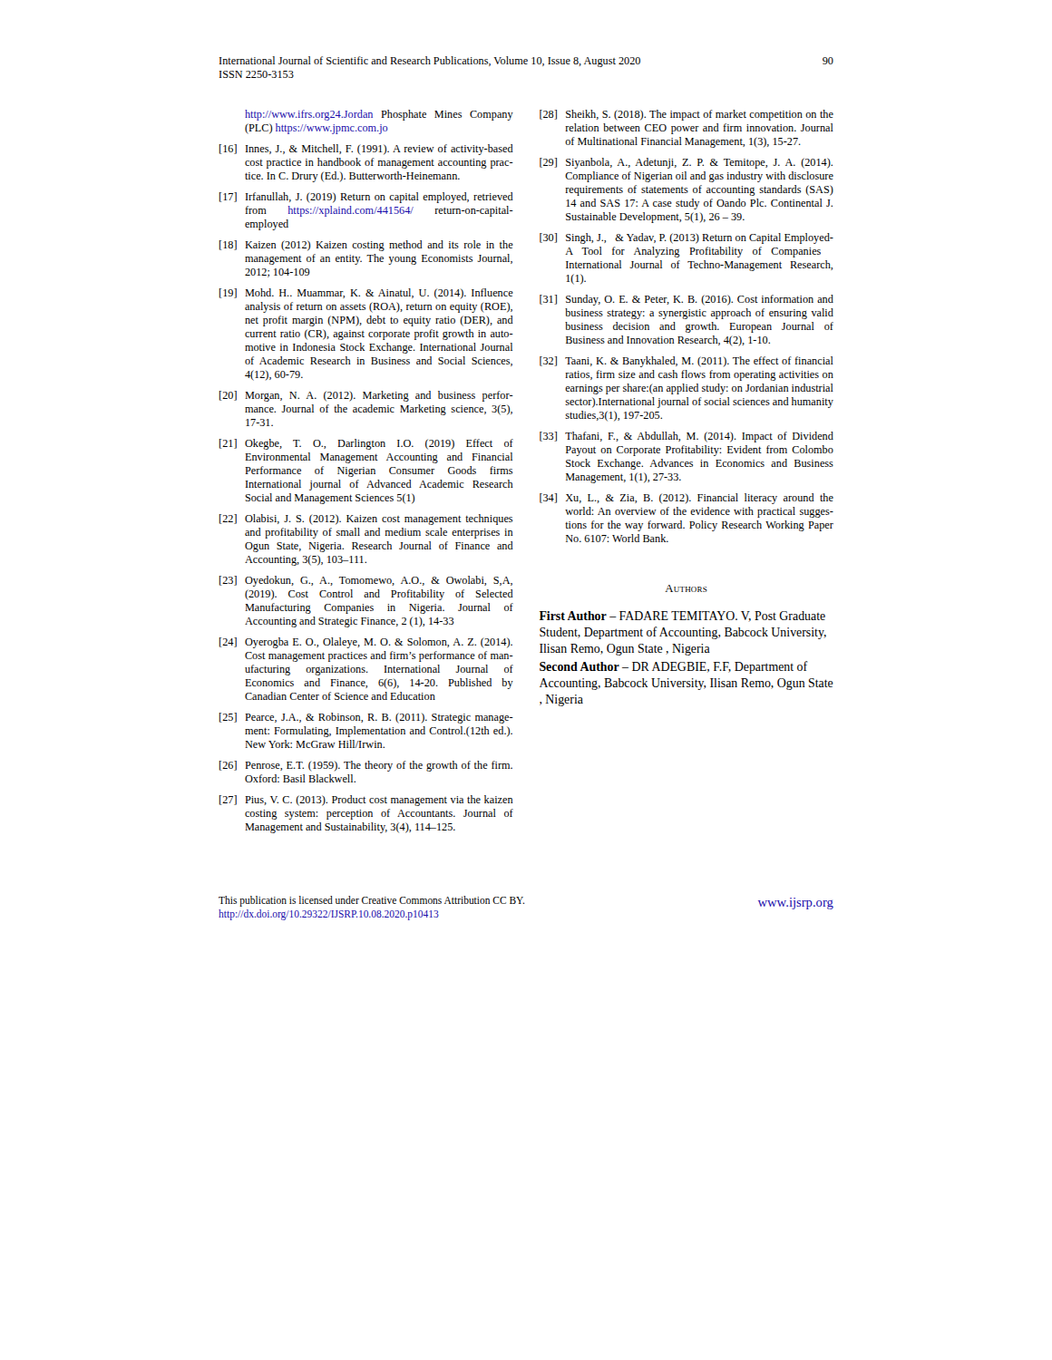International Journal of Scientific and Research Publications, Volume 10, Issue 8, August 2020
ISSN 2250-3153 90
http://www.ifrs.org24.Jordan Phosphate Mines Company (PLC) https://www.jpmc.com.jo
[16] Innes, J., & Mitchell, F. (1991). A review of activity-based cost practice in handbook of management accounting practice. In C. Drury (Ed.). Butterworth-Heinemann.
[17] Irfanullah, J. (2019) Return on capital employed, retrieved from https://xplaind.com/441564/ return-on-capital-employed
[18] Kaizen (2012) Kaizen costing method and its role in the management of an entity. The young Economists Journal, 2012; 104-109
[19] Mohd. H.. Muammar, K. & Ainatul, U. (2014). Influence analysis of return on assets (ROA), return on equity (ROE), net profit margin (NPM), debt to equity ratio (DER), and current ratio (CR), against corporate profit growth in automotive in Indonesia Stock Exchange. International Journal of Academic Research in Business and Social Sciences, 4(12), 60-79.
[20] Morgan, N. A. (2012). Marketing and business performance. Journal of the academic Marketing science, 3(5), 17-31.
[21] Okegbe, T. O., Darlington I.O. (2019) Effect of Environmental Management Accounting and Financial Performance of Nigerian Consumer Goods firms International journal of Advanced Academic Research Social and Management Sciences 5(1)
[22] Olabisi, J. S. (2012). Kaizen cost management techniques and profitability of small and medium scale enterprises in Ogun State, Nigeria. Research Journal of Finance and Accounting, 3(5), 103–111.
[23] Oyedokun, G., A., Tomomewo, A.O., & Owolabi, S,A, (2019). Cost Control and Profitability of Selected Manufacturing Companies in Nigeria. Journal of Accounting and Strategic Finance, 2 (1), 14-33
[24] Oyerogba E. O., Olaleye, M. O. & Solomon, A. Z. (2014). Cost management practices and firm’s performance of manufacturing organizations. International Journal of Economics and Finance, 6(6), 14-20. Published by Canadian Center of Science and Education
[25] Pearce, J.A., & Robinson, R. B. (2011). Strategic management: Formulating, Implementation and Control.(12th ed.). New York: McGraw Hill/Irwin.
[26] Penrose, E.T. (1959). The theory of the growth of the firm. Oxford: Basil Blackwell.
[27] Pius, V. C. (2013). Product cost management via the kaizen costing system: perception of Accountants. Journal of Management and Sustainability, 3(4), 114–125.
[28] Sheikh, S. (2018). The impact of market competition on the relation between CEO power and firm innovation. Journal of Multinational Financial Management, 1(3), 15-27.
[29] Siyanbola, A., Adetunji, Z. P. & Temitope, J. A. (2014). Compliance of Nigerian oil and gas industry with disclosure requirements of statements of accounting standards (SAS) 14 and SAS 17: A case study of Oando Plc. Continental J. Sustainable Development, 5(1), 26 – 39.
[30] Singh, J., & Yadav, P. (2013) Return on Capital Employed-A Tool for Analyzing Profitability of Companies International Journal of Techno-Management Research, 1(1).
[31] Sunday, O. E. & Peter, K. B. (2016). Cost information and business strategy: a synergistic approach of ensuring valid business decision and growth. European Journal of Business and Innovation Research, 4(2), 1-10.
[32] Taani, K. & Banykhaled, M. (2011). The effect of financial ratios, firm size and cash flows from operating activities on earnings per share:(an applied study: on Jordanian industrial sector).International journal of social sciences and humanity studies,3(1), 197-205.
[33] Thafani, F., & Abdullah, M. (2014). Impact of Dividend Payout on Corporate Profitability: Evident from Colombo Stock Exchange. Advances in Economics and Business Management, 1(1), 27-33.
[34] Xu, L., & Zia, B. (2012). Financial literacy around the world: An overview of the evidence with practical suggestions for the way forward. Policy Research Working Paper No. 6107: World Bank.
Authors
First Author – FADARE TEMITAYO. V, Post Graduate Student, Department of Accounting, Babcock University, Ilisan Remo, Ogun State , Nigeria
Second Author – DR ADEGBIE, F.F, Department of Accounting, Babcock University, Ilisan Remo, Ogun State , Nigeria
This publication is licensed under Creative Commons Attribution CC BY.
http://dx.doi.org/10.29322/IJSRP.10.08.2020.p10413
www.ijsrp.org